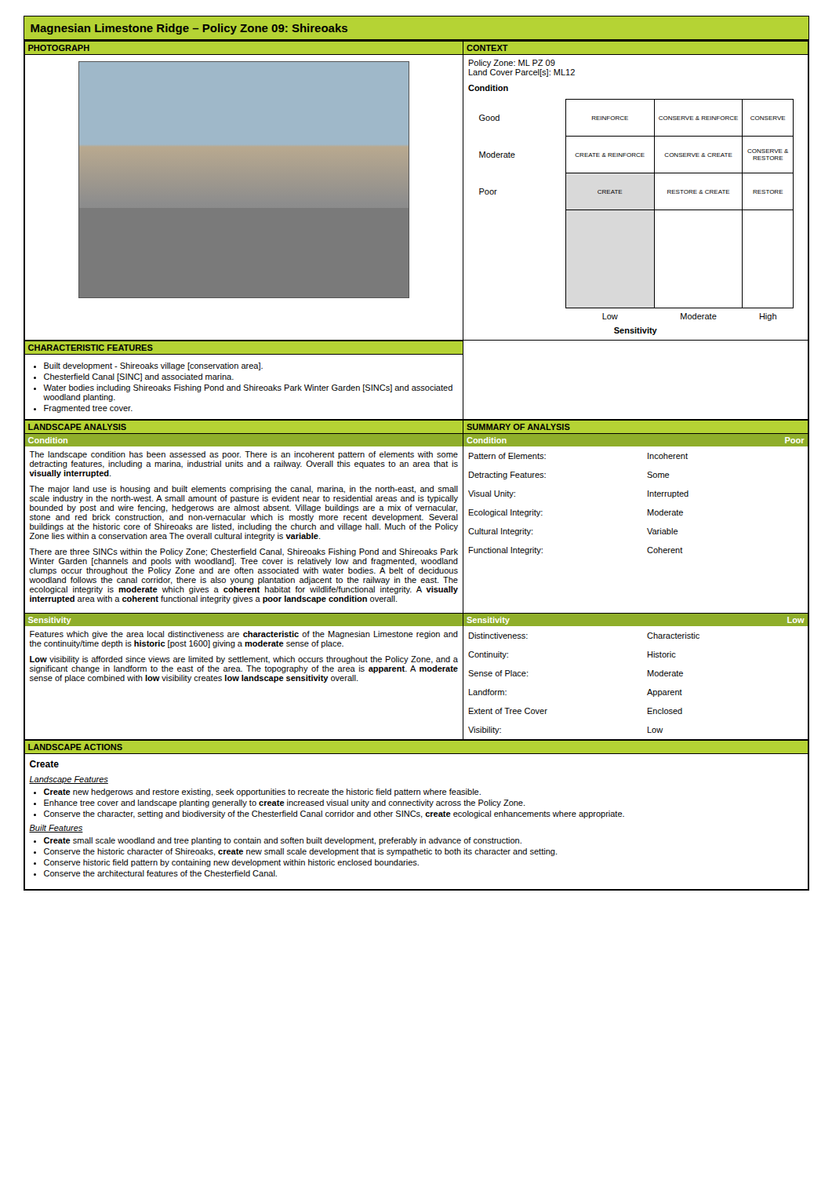Magnesian Limestone Ridge – Policy Zone 09: Shireoaks
| PHOTOGRAPH | CONTEXT Policy Zone: ML PZ 09 Land Cover Parcel[s]: ML12 Condition / Good / REINFORCE / CONSERVE & REINFORCE / CONSERVE / / Moderate / CREATE & REINFORCE / CONSERVE & CREATE / CONSERVE & RESTORE / / Poor / CREATE / RESTORE & CREATE / RESTORE / / / Low / Moderate / High / Sensitivity |
| CHARACTERISTIC FEATURES Built development - Shireoaks village [conservation area]. Chesterfield Canal [SINC] and associated marina. Water bodies including Shireoaks Fishing Pond and Shireoaks Park Winter Garden [SINCs] and associated woodland planting. Fragmented tree cover. | |
| LANDSCAPE ANALYSIS Condition The landscape condition has been assessed as poor. There is an incoherent pattern of elements with some detracting features, including a marina, industrial units and a railway. Overall this equates to an area that is visually interrupted . The major land use is housing and built elements comprising the canal, marina, in the north-east, and small scale industry in the north-west. A small amount of pasture is evident near to residential areas and is typically bounded by post and wire fencing, hedgerows are almost absent. Village buildings are a mix of vernacular, stone and red brick construction, and non-vernacular which is mostly more recent development. Several buildings at the historic core of Shireoaks are listed, including the church and village hall. Much of the Policy Zone lies within a conservation area The overall cultural integrity is variable . There are three SINCs within the Policy Zone; Chesterfield Canal, Shireoaks Fishing Pond and Shireoaks Park Winter Garden [channels and pools with woodland]. Tree cover is relatively low and fragmented, woodland clumps occur throughout the Policy Zone and are often associated with water bodies. A belt of deciduous woodland follows the canal corridor, there is also young plantation adjacent to the railway in the east. The ecological integrity is moderate which gives a coherent habitat for wildlife/functional integrity. A visually interrupted area with a coherent functional integrity gives a poor landscape condition overall. | SUMMARY OF ANALYSIS Condition Poor / Pattern of Elements: / Incoherent / / Detracting Features: / Some / / Visual Unity: / Interrupted / / Ecological Integrity: / Moderate / / Cultural Integrity: / Variable / / Functional Integrity: / Coherent / |
| Sensitivity Features which give the area local distinctiveness are characteristic of the Magnesian Limestone region and the continuity/time depth is historic [post 1600] giving a moderate sense of place. Low visibility is afforded since views are limited by settlement, which occurs throughout the Policy Zone, and a significant change in landform to the east of the area. The topography of the area is apparent . A moderate sense of place combined with low visibility creates low landscape sensitivity overall. | Sensitivity Low / Distinctiveness: / Characteristic / / Continuity: / Historic / / Sense of Place: / Moderate / / Landform: / Apparent / / Extent of Tree Cover / Enclosed / / Visibility: / Low / |
| LANDSCAPE ACTIONS Create Landscape Features Create new hedgerows and restore existing, seek opportunities to recreate the historic field pattern where feasible. Enhance tree cover and landscape planting generally to create increased visual unity and connectivity across the Policy Zone. Conserve the character, setting and biodiversity of the Chesterfield Canal corridor and other SINCs, create ecological enhancements where appropriate. Built Features Create small scale woodland and tree planting to contain and soften built development, preferably in advance of construction. Conserve the historic character of Shireoaks, create new small scale development that is sympathetic to both its character and setting. Conserve historic field pattern by containing new development within historic enclosed boundaries. Conserve the architectural features of the Chesterfield Canal. |